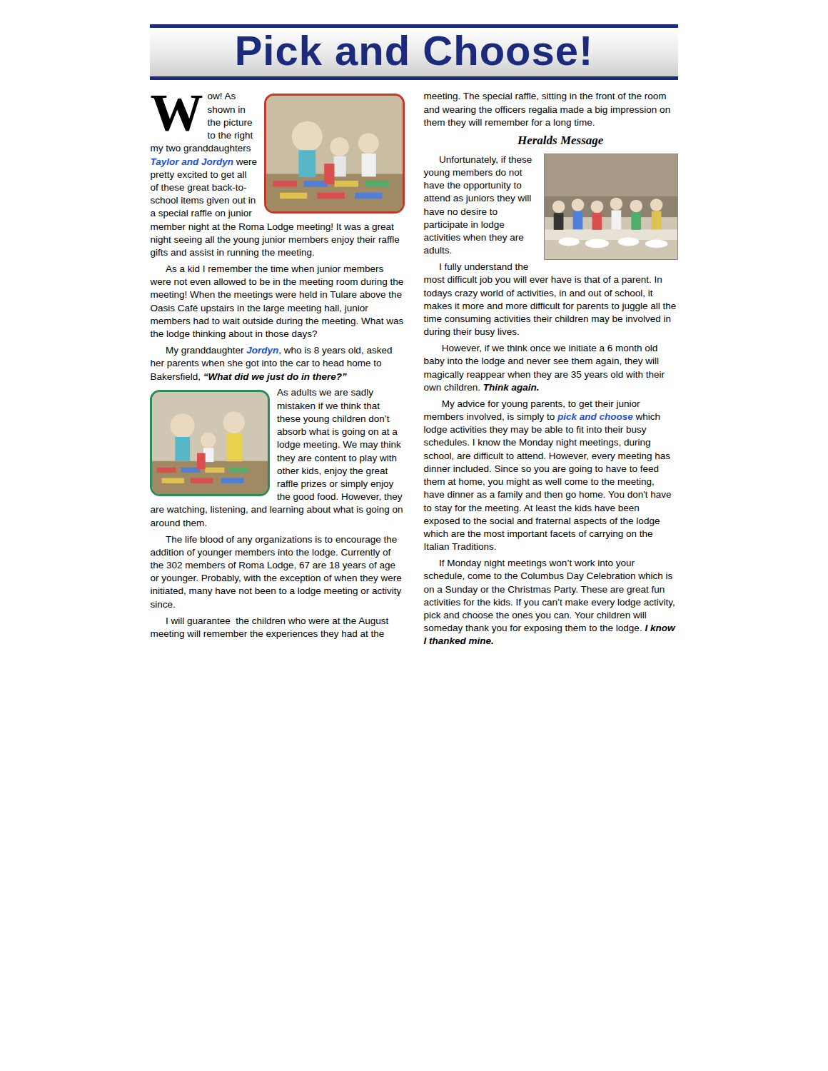Pick and Choose!
Wow! As shown in the picture to the right my two granddaughters Taylor and Jordyn were pretty excited to get all of these great back-to-school items given out in a special raffle on junior member night at the Roma Lodge meeting! It was a great night seeing all the young junior members enjoy their raffle gifts and assist in running the meeting.
As a kid I remember the time when junior members were not even allowed to be in the meeting room during the meeting! When the meetings were held in Tulare above the Oasis Café upstairs in the large meeting hall, junior members had to wait outside during the meeting. What was the lodge thinking about in those days?
My granddaughter Jordyn, who is 8 years old, asked her parents when she got into the car to head home to Bakersfield, “What did we just do in there?”
As adults we are sadly mistaken if we think that these young children don’t absorb what is going on at a lodge meeting. We may think they are content to play with other kids, enjoy the great raffle prizes or simply enjoy the good food. However, they are watching, listening, and learning about what is going on around them.
The life blood of any organizations is to encourage the addition of younger members into the lodge. Currently of the 302 members of Roma Lodge, 67 are 18 years of age or younger. Probably, with the exception of when they were initiated, many have not been to a lodge meeting or activity since.
I will guarantee the children who were at the August meeting will remember the experiences they had at the meeting. The special raffle, sitting in the front of the room and wearing the officers regalia made a big impression on them they will remember for a long time.
Heralds Message
Unfortunately, if these young members do not have the opportunity to attend as juniors they will have no desire to participate in lodge activities when they are adults.
I fully understand the most difficult job you will ever have is that of a parent. In todays crazy world of activities, in and out of school, it makes it more and more difficult for parents to juggle all the time consuming activities their children may be involved in during their busy lives.
However, if we think once we initiate a 6 month old baby into the lodge and never see them again, they will magically reappear when they are 35 years old with their own children. Think again.
My advice for young parents, to get their junior members involved, is simply to pick and choose which lodge activities they may be able to fit into their busy schedules. I know the Monday night meetings, during school, are difficult to attend. However, every meeting has dinner included. Since so you are going to have to feed them at home, you might as well come to the meeting, have dinner as a family and then go home. You don't have to stay for the meeting. At least the kids have been exposed to the social and fraternal aspects of the lodge which are the most important facets of carrying on the Italian Traditions.
If Monday night meetings won’t work into your schedule, come to the Columbus Day Celebration which is on a Sunday or the Christmas Party. These are great fun activities for the kids. If you can’t make every lodge activity, pick and choose the ones you can. Your children will someday thank you for exposing them to the lodge. I know I thanked mine.